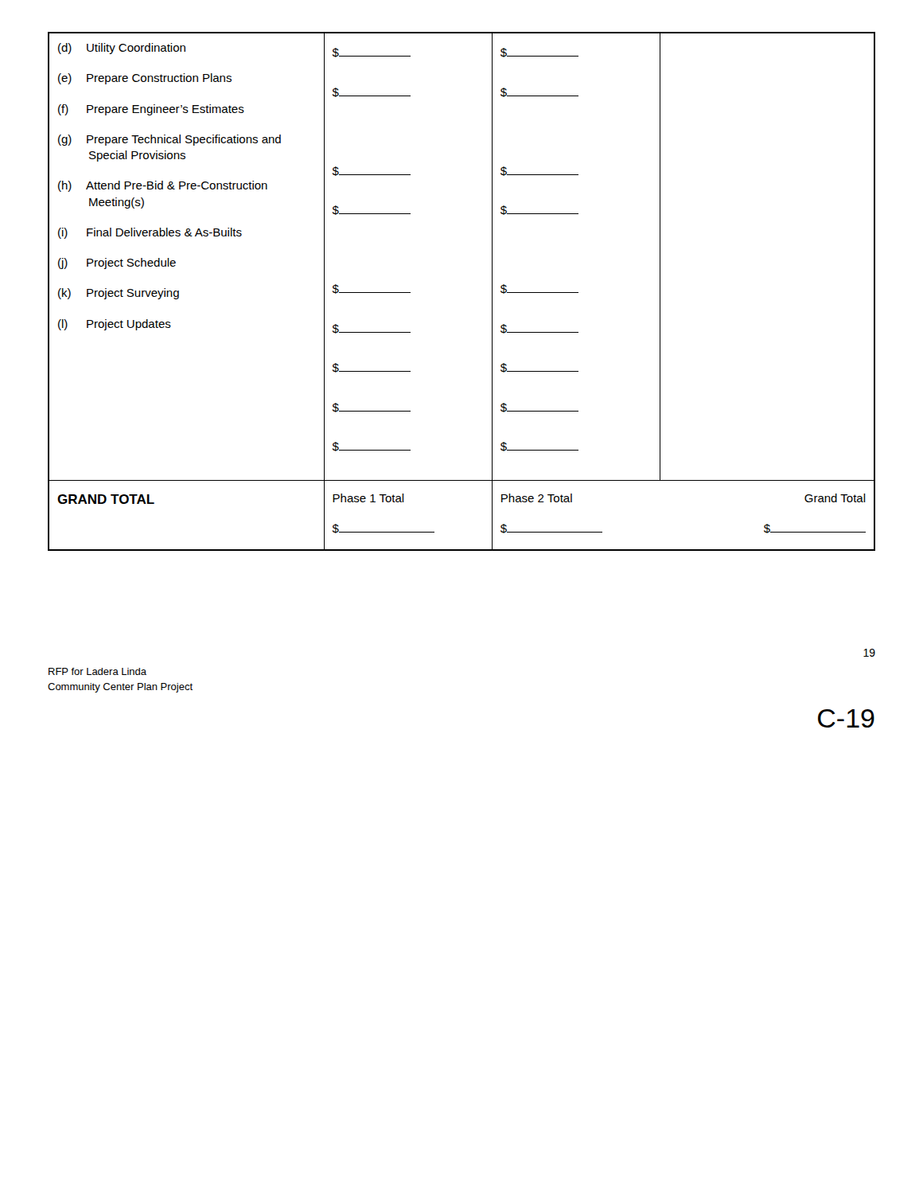| (d) Utility Coordination (e) Prepare Construction Plans (f) Prepare Engineer’s Estimates (g) Prepare Technical Specifications and Special Provisions (h) Attend Pre-Bid & Pre-Construction Meeting(s) (i) Final Deliverables & As-Builts (j) Project Schedule (k) Project Surveying (l) Project Updates | $ $ $ $ $ $ $ $ $ | $ $ $ $ $ $ $ $ $ | |
| GRAND TOTAL | Phase 1 Total $ | Phase 2 Total Grand Total $ $ |
19
RFP for Ladera Linda
Community Center Plan Project
C-19